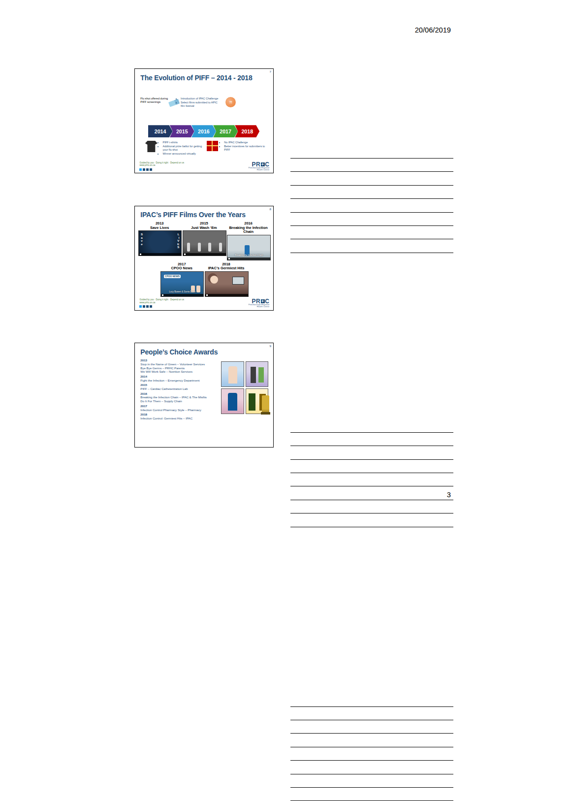20/06/2019
7
The Evolution of PIFF – 2014 - 2018
Flu shot offered during PIFF screenings
Introduction of IPAC Challenge
Select films submitted to APIC film festival
?!
2014
2015
2016
2017
2018
PIFF t-shirts
Additional prize ballot for getting your flu shot
Winner announced virtually
No IPAC Challenge
Better incentives for submitters to PIFF
Guided by you · Doing it right · Depend on us
www.prhc.on.ca
PR+C
Peterborough Regional
Health Centre
8
IPAC’s PIFF Films Over the Years
2013
Save Lives
S
a
v
e
L
I
V
E
S
2015
Just Wash ‘Em
2016
Breaking the Infection Chain
Breaking the Infection Chain
2017
CPOO News
CPOO NEWS
Lucy Bowen & Sonia Dunn
2018
IPAC’s Germiest Hits
Guided by you · Doing it right · Depend on us
www.prhc.on.ca
PR+C
Peterborough Regional
Health Centre
9
People’s Choice Awards
2013
Stop in the Name of Green – Volunteer Services
Bye Bye Germs – PRHC Parents
We Will Work Safe – Nutrition Services
2014
Fight the Infection – Emergency Department
2015
PIFF – Cardiac Catheterization Lab
2016
Breaking the Infection Chain – IPAC & The Misfits
Do It For Them – Supply Chain
2017
Infection Control Pharmacy Style – Pharmacy
2018
Infection Control: Germiest Hits – IPAC
3